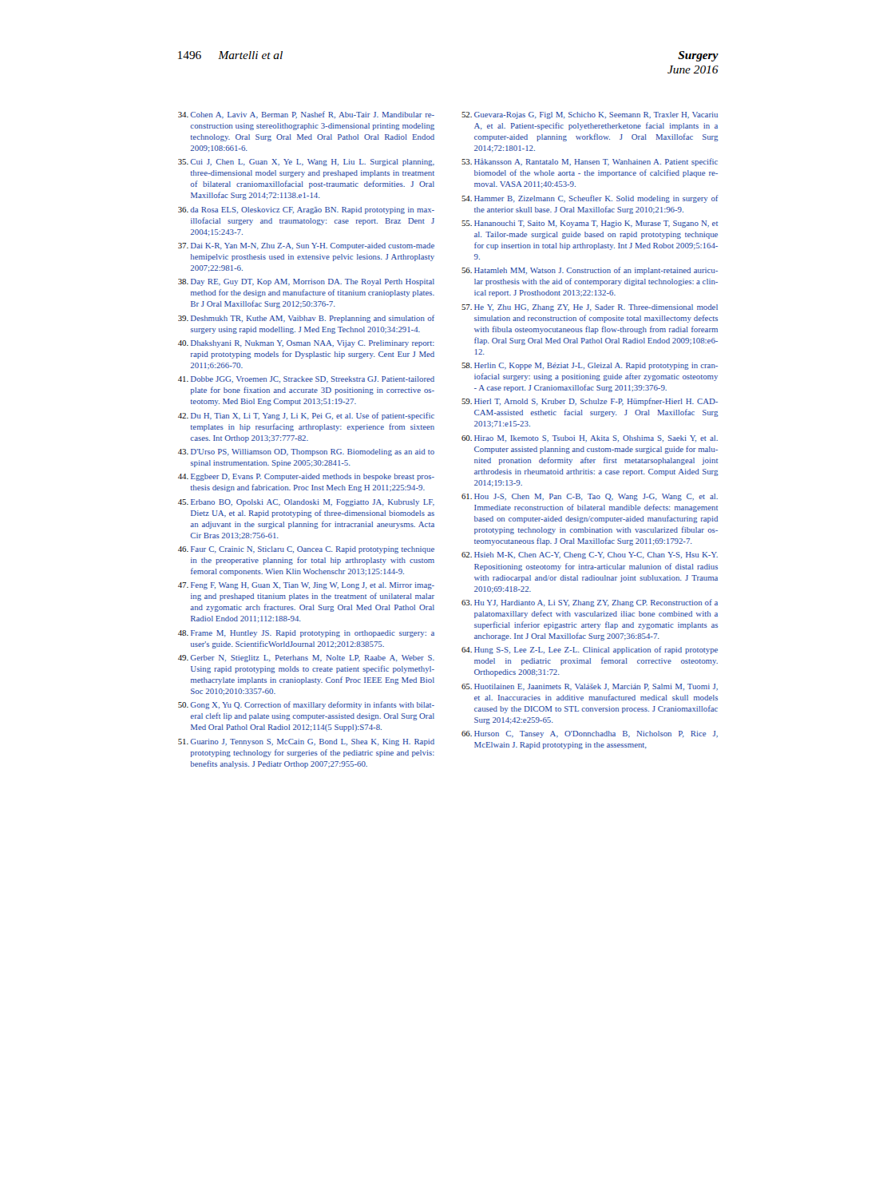1496 Martelli et al
Surgery June 2016
Cohen A, Laviv A, Berman P, Nashef R, Abu-Tair J. Mandibular reconstruction using stereolithographic 3-dimensional printing modeling technology. Oral Surg Oral Med Oral Pathol Oral Radiol Endod 2009;108:661-6.
Cui J, Chen L, Guan X, Ye L, Wang H, Liu L. Surgical planning, three-dimensional model surgery and preshaped implants in treatment of bilateral craniomaxillofacial post-traumatic deformities. J Oral Maxillofac Surg 2014;72:1138.e1-14.
da Rosa ELS, Oleskovicz CF, Aragão BN. Rapid prototyping in maxillofacial surgery and traumatology: case report. Braz Dent J 2004;15:243-7.
Dai K-R, Yan M-N, Zhu Z-A, Sun Y-H. Computer-aided custom-made hemipelvic prosthesis used in extensive pelvic lesions. J Arthroplasty 2007;22:981-6.
Day RE, Guy DT, Kop AM, Morrison DA. The Royal Perth Hospital method for the design and manufacture of titanium cranioplasty plates. Br J Oral Maxillofac Surg 2012;50:376-7.
Deshmukh TR, Kuthe AM, Vaibhav B. Preplanning and simulation of surgery using rapid modelling. J Med Eng Technol 2010;34:291-4.
Dhakshyani R, Nukman Y, Osman NAA, Vijay C. Preliminary report: rapid prototyping models for Dysplastic hip surgery. Cent Eur J Med 2011;6:266-70.
Dobbe JGG, Vroemen JC, Strackee SD, Streekstra GJ. Patient-tailored plate for bone fixation and accurate 3D positioning in corrective osteotomy. Med Biol Eng Comput 2013;51:19-27.
Du H, Tian X, Li T, Yang J, Li K, Pei G, et al. Use of patient-specific templates in hip resurfacing arthroplasty: experience from sixteen cases. Int Orthop 2013;37:777-82.
D'Urso PS, Williamson OD, Thompson RG. Biomodeling as an aid to spinal instrumentation. Spine 2005;30:2841-5.
Eggbeer D, Evans P. Computer-aided methods in bespoke breast prosthesis design and fabrication. Proc Inst Mech Eng H 2011;225:94-9.
Erbano BO, Opolski AC, Olandoski M, Foggiatto JA, Kubrusly LF, Dietz UA, et al. Rapid prototyping of three-dimensional biomodels as an adjuvant in the surgical planning for intracranial aneurysms. Acta Cir Bras 2013;28:756-61.
Faur C, Crainic N, Sticlaru C, Oancea C. Rapid prototyping technique in the preoperative planning for total hip arthroplasty with custom femoral components. Wien Klin Wochenschr 2013;125:144-9.
Feng F, Wang H, Guan X, Tian W, Jing W, Long J, et al. Mirror imaging and preshaped titanium plates in the treatment of unilateral malar and zygomatic arch fractures. Oral Surg Oral Med Oral Pathol Oral Radiol Endod 2011;112:188-94.
Frame M, Huntley JS. Rapid prototyping in orthopaedic surgery: a user's guide. ScientificWorldJournal 2012;2012:838575.
Gerber N, Stieglitz L, Peterhans M, Nolte LP, Raabe A, Weber S. Using rapid prototyping molds to create patient specific polymethylmethacrylate implants in cranioplasty. Conf Proc IEEE Eng Med Biol Soc 2010;2010:3357-60.
Gong X, Yu Q. Correction of maxillary deformity in infants with bilateral cleft lip and palate using computer-assisted design. Oral Surg Oral Med Oral Pathol Oral Radiol 2012;114(5 Suppl):S74-8.
Guarino J, Tennyson S, McCain G, Bond L, Shea K, King H. Rapid prototyping technology for surgeries of the pediatric spine and pelvis: benefits analysis. J Pediatr Orthop 2007;27:955-60.
Guevara-Rojas G, Figl M, Schicho K, Seemann R, Traxler H, Vacariu A, et al. Patient-specific polyetheretherketone facial implants in a computer-aided planning workflow. J Oral Maxillofac Surg 2014;72:1801-12.
Håkansson A, Rantatalo M, Hansen T, Wanhainen A. Patient specific biomodel of the whole aorta - the importance of calcified plaque removal. VASA 2011;40:453-9.
Hammer B, Zizelmann C, Scheufler K. Solid modeling in surgery of the anterior skull base. J Oral Maxillofac Surg 2010;21:96-9.
Hananouchi T, Saito M, Koyama T, Hagio K, Murase T, Sugano N, et al. Tailor-made surgical guide based on rapid prototyping technique for cup insertion in total hip arthroplasty. Int J Med Robot 2009;5:164-9.
Hatamleh MM, Watson J. Construction of an implant-retained auricular prosthesis with the aid of contemporary digital technologies: a clinical report. J Prosthodont 2013;22:132-6.
He Y, Zhu HG, Zhang ZY, He J, Sader R. Three-dimensional model simulation and reconstruction of composite total maxillectomy defects with fibula osteomyocutaneous flap flow-through from radial forearm flap. Oral Surg Oral Med Oral Pathol Oral Radiol Endod 2009;108:e6-12.
Herlin C, Koppe M, Béziat J-L, Gleizal A. Rapid prototyping in craniofacial surgery: using a positioning guide after zygomatic osteotomy - A case report. J Craniomaxillofac Surg 2011;39:376-9.
Hierl T, Arnold S, Kruber D, Schulze F-P, Hümpfner-Hierl H. CAD-CAM-assisted esthetic facial surgery. J Oral Maxillofac Surg 2013;71:e15-23.
Hirao M, Ikemoto S, Tsuboi H, Akita S, Ohshima S, Saeki Y, et al. Computer assisted planning and custom-made surgical guide for malunited pronation deformity after first metatarsophalangeal joint arthrodesis in rheumatoid arthritis: a case report. Comput Aided Surg 2014;19:13-9.
Hou J-S, Chen M, Pan C-B, Tao Q, Wang J-G, Wang C, et al. Immediate reconstruction of bilateral mandible defects: management based on computer-aided design/computer-aided manufacturing rapid prototyping technology in combination with vascularized fibular osteomyocutaneous flap. J Oral Maxillofac Surg 2011;69:1792-7.
Hsieh M-K, Chen AC-Y, Cheng C-Y, Chou Y-C, Chan Y-S, Hsu K-Y. Repositioning osteotomy for intra-articular malunion of distal radius with radiocarpal and/or distal radioulnar joint subluxation. J Trauma 2010;69:418-22.
Hu YJ, Hardianto A, Li SY, Zhang ZY, Zhang CP. Reconstruction of a palatomaxillary defect with vascularized iliac bone combined with a superficial inferior epigastric artery flap and zygomatic implants as anchorage. Int J Oral Maxillofac Surg 2007;36:854-7.
Hung S-S, Lee Z-L, Lee Z-L. Clinical application of rapid prototype model in pediatric proximal femoral corrective osteotomy. Orthopedics 2008;31:72.
Huotilainen E, Jaanimets R, Valášek J, Marcián P, Salmi M, Tuomi J, et al. Inaccuracies in additive manufactured medical skull models caused by the DICOM to STL conversion process. J Craniomaxillofac Surg 2014;42:e259-65.
Hurson C, Tansey A, O'Donnchadha B, Nicholson P, Rice J, McElwain J. Rapid prototyping in the assessment,